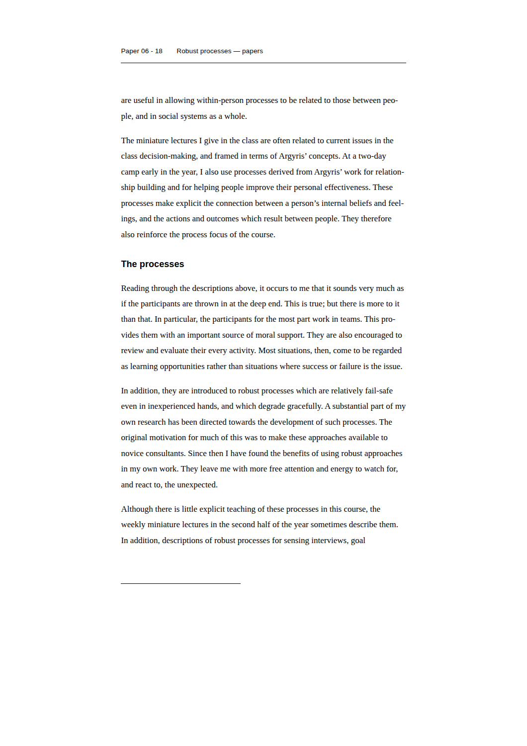Paper 06 - 18 Robust processes — papers
are useful in allowing within-person processes to be related to those between people, and in social systems as a whole.
The miniature lectures I give in the class are often related to current issues in the class decision-making, and framed in terms of Argyris’ concepts. At a two-day camp early in the year, I also use processes derived from Argyris’ work for relationship building and for helping people improve their personal effectiveness. These processes make explicit the connection between a person’s internal beliefs and feelings, and the actions and outcomes which result between people. They therefore also reinforce the process focus of the course.
The processes
Reading through the descriptions above, it occurs to me that it sounds very much as if the participants are thrown in at the deep end. This is true; but there is more to it than that. In particular, the participants for the most part work in teams. This provides them with an important source of moral support. They are also encouraged to review and evaluate their every activity. Most situations, then, come to be regarded as learning opportunities rather than situations where success or failure is the issue.
In addition, they are introduced to robust processes which are relatively fail-safe even in inexperienced hands, and which degrade gracefully. A substantial part of my own research has been directed towards the development of such processes. The original motivation for much of this was to make these approaches available to novice consultants. Since then I have found the benefits of using robust approaches in my own work. They leave me with more free attention and energy to watch for, and react to, the unexpected.
Although there is little explicit teaching of these processes in this course, the weekly miniature lectures in the second half of the year sometimes describe them. In addition, descriptions of robust processes for sensing interviews, goal